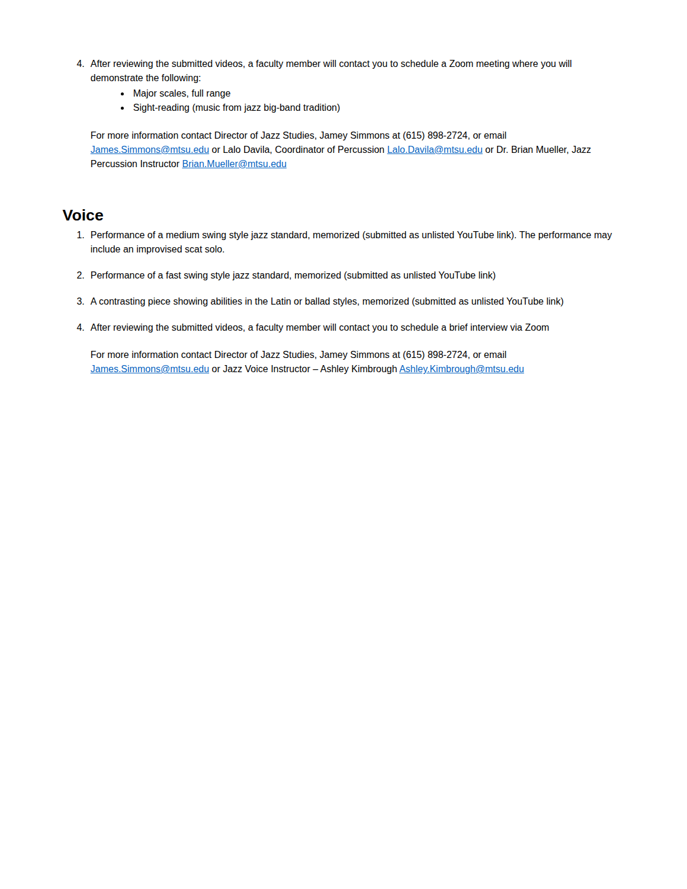After reviewing the submitted videos, a faculty member will contact you to schedule a Zoom meeting where you will demonstrate the following:
Major scales, full range
Sight-reading (music from jazz big-band tradition)
For more information contact Director of Jazz Studies, Jamey Simmons at (615) 898-2724, or email James.Simmons@mtsu.edu or Lalo Davila, Coordinator of Percussion Lalo.Davila@mtsu.edu or Dr. Brian Mueller, Jazz Percussion Instructor Brian.Mueller@mtsu.edu
Voice
Performance of a medium swing style jazz standard, memorized (submitted as unlisted YouTube link). The performance may include an improvised scat solo.
Performance of a fast swing style jazz standard, memorized (submitted as unlisted YouTube link)
A contrasting piece showing abilities in the Latin or ballad styles, memorized (submitted as unlisted YouTube link)
After reviewing the submitted videos, a faculty member will contact you to schedule a brief interview via Zoom
For more information contact Director of Jazz Studies, Jamey Simmons at (615) 898-2724, or email James.Simmons@mtsu.edu or Jazz Voice Instructor – Ashley Kimbrough Ashley.Kimbrough@mtsu.edu